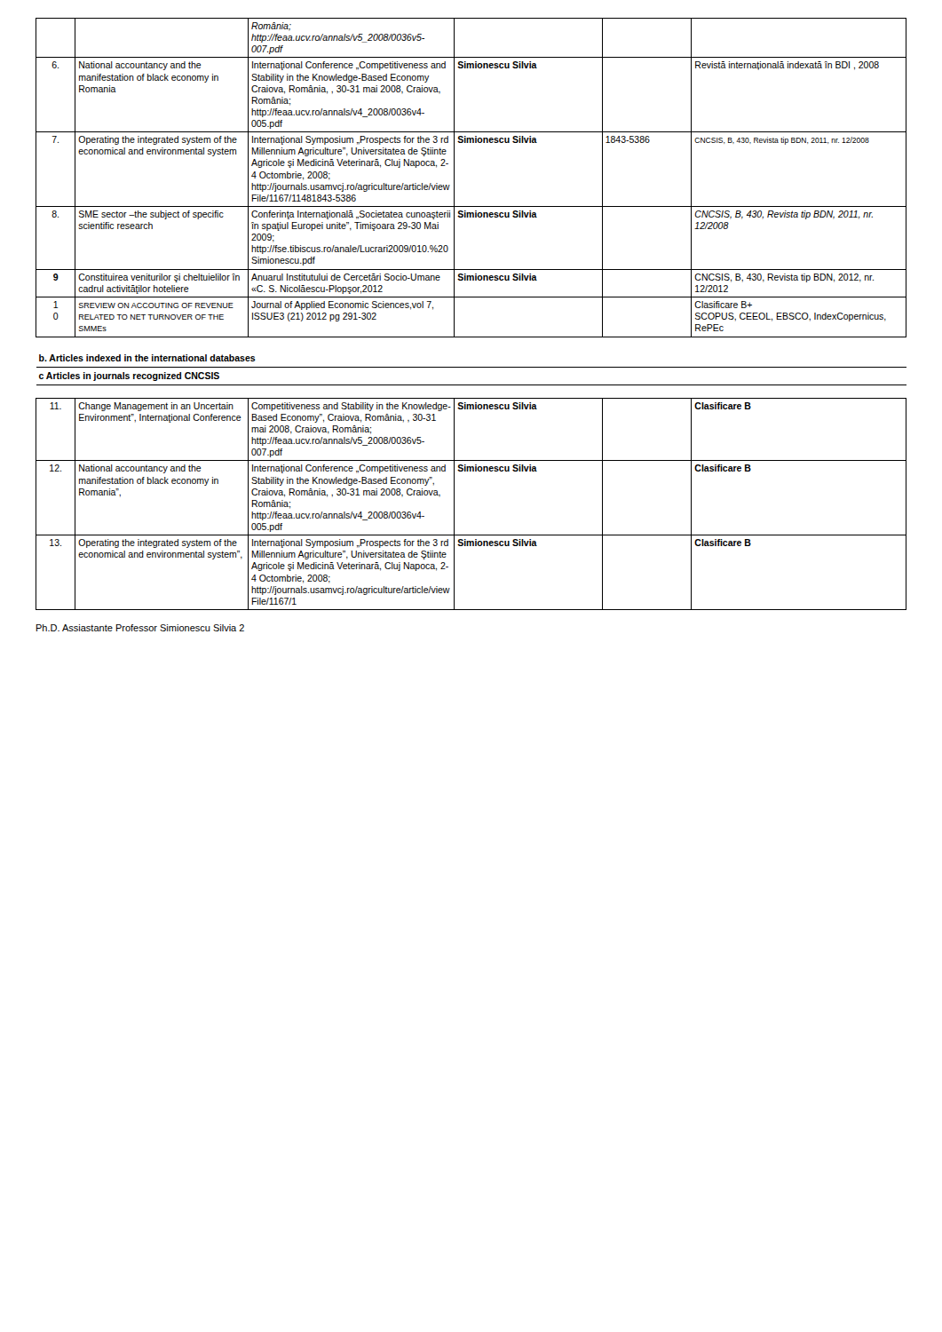| | | România; http://feaa.ucv.ro/annals/v5_2008/0036v5-007.pdf | | | |
| 6. | National accountancy and the manifestation of black economy in Romania | Internaţional Conference „Competitiveness and Stability in the Knowledge-Based Economy Craiova, România, , 30-31 mai 2008, Craiova, România; http://feaa.ucv.ro/annals/v4_2008/0036v4-005.pdf | Simionescu Silvia | | Revistă internațională indexată în BDI , 2008 |
| 7. | Operating the integrated system of the economical and environmental system | Internaţional Symposium „Prospects for the 3 rd Millennium Agriculture”, Universitatea de Ştiinte Agricole şi Medicină Veterinară, Cluj Napoca, 2-4 Octombrie, 2008; http://journals.usamvcj.ro/agriculture/article/viewFile/1167/11481843-5386 | Simionescu Silvia | 1843-5386 | CNCSIS, B, 430, Revista tip BDN, 2011, nr. 12/2008 |
| 8. | SME sector –the subject of specific scientific research | Conferinţa Internaţională „Societatea cunoaşterii în spaţiul Europei unite”, Timişoara 29-30 Mai 2009; http://fse.tibiscus.ro/anale/Lucrari2009/010.%20Simionescu.pdf | Simionescu Silvia | | CNCSIS, B, 430, Revista tip BDN, 2011, nr. 12/2008 |
| 9 | Constituirea veniturilor şi cheltuielilor în cadrul activităţilor hoteliere | Anuarul Institutului de Cercetări Socio-Umane «C. S. Nicolăescu-Plopşor,2012 | Simionescu Silvia | | CNCSIS, B, 430, Revista tip BDN, 2012, nr. 12/2012 |
| 1 0 | SREVIEW ON ACCOUTING OF REVENUE RELATED TO NET TURNOVER OF THE SMMEs | Journal of Applied Economic Sciences,vol 7, ISSUE3 (21) 2012 pg 291-302 | | | Clasificare B+ SCOPUS, CEEOL, EBSCO, IndexCopernicus, RePEc |
| b. Articles indexed in the international databases |
| c Articles in journals recognized CNCSIS |
| 11. | Change Management in an Uncertain Environment”, Internaţional Conference | Competitiveness and Stability in the Knowledge-Based Economy”, Craiova, România, , 30-31 mai 2008, Craiova, România; http://feaa.ucv.ro/annals/v5_2008/0036v5-007.pdf | Simionescu Silvia | | Clasificare B |
| 12. | National accountancy and the manifestation of black economy in Romania”, | Internaţional Conference „Competitiveness and Stability in the Knowledge-Based Economy”, Craiova, România, , 30-31 mai 2008, Craiova, România; http://feaa.ucv.ro/annals/v4_2008/0036v4-005.pdf | Simionescu Silvia | | Clasificare B |
| 13. | Operating the integrated system of the economical and environmental system”, | Internaţional Symposium „Prospects for the 3 rd Millennium Agriculture”, Universitatea de Ştiinte Agricole şi Medicină Veterinară, Cluj Napoca, 2-4 Octombrie, 2008; http://journals.usamvcj.ro/agriculture/article/viewFile/1167/1 | Simionescu Silvia | | Clasificare B |
Ph.D. Assiastante Professor Simionescu Silvia 2